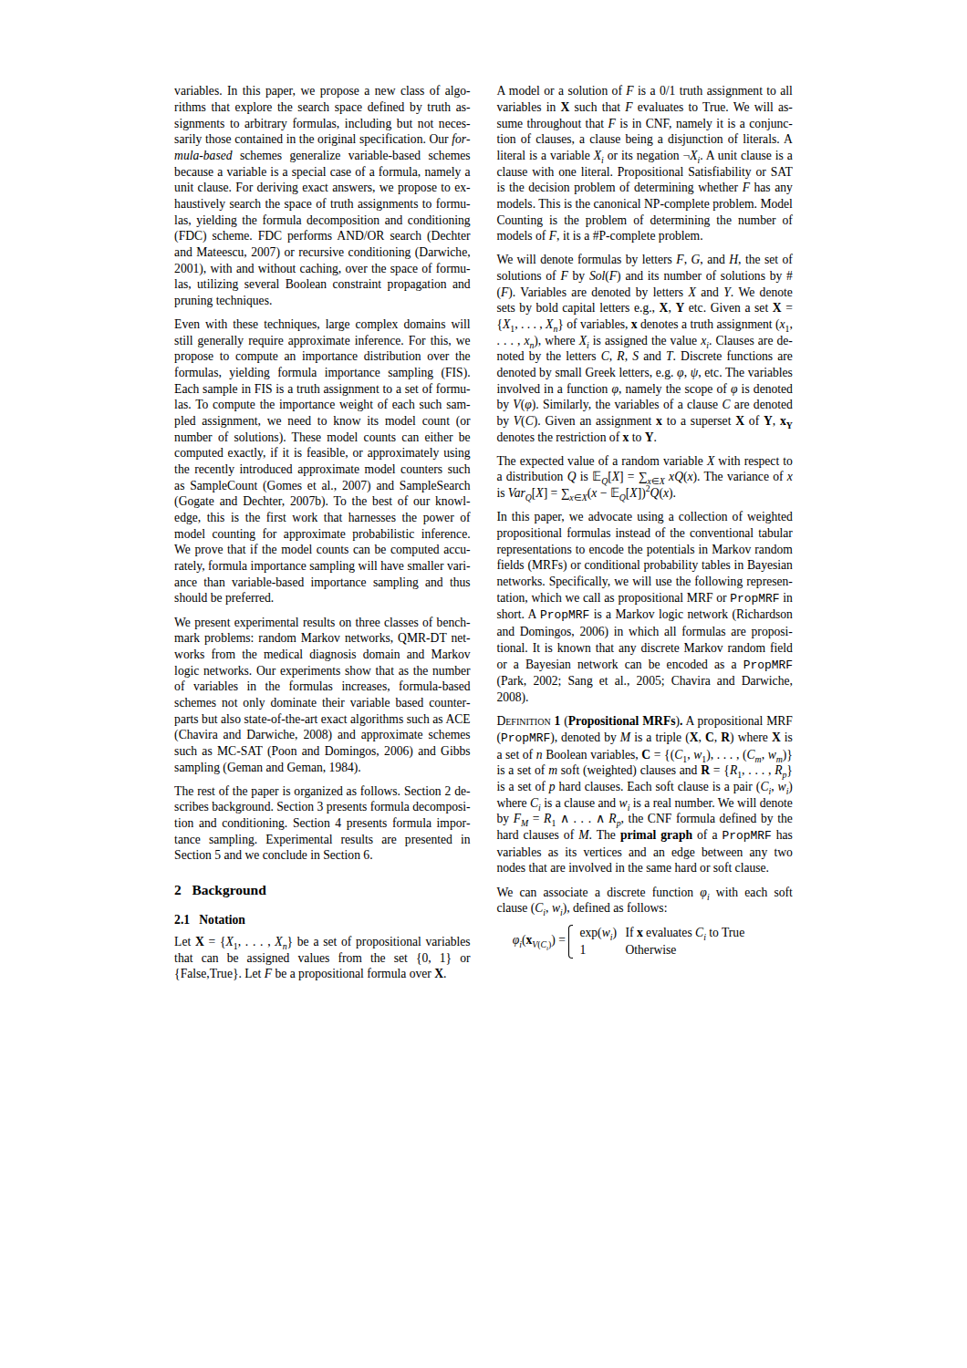variables. In this paper, we propose a new class of algorithms that explore the search space defined by truth assignments to arbitrary formulas, including but not necessarily those contained in the original specification. Our formula-based schemes generalize variable-based schemes because a variable is a special case of a formula, namely a unit clause. For deriving exact answers, we propose to exhaustively search the space of truth assignments to formulas, yielding the formula decomposition and conditioning (FDC) scheme. FDC performs AND/OR search (Dechter and Mateescu, 2007) or recursive conditioning (Darwiche, 2001), with and without caching, over the space of formulas, utilizing several Boolean constraint propagation and pruning techniques.
Even with these techniques, large complex domains will still generally require approximate inference. For this, we propose to compute an importance distribution over the formulas, yielding formula importance sampling (FIS). Each sample in FIS is a truth assignment to a set of formulas. To compute the importance weight of each such sampled assignment, we need to know its model count (or number of solutions). These model counts can either be computed exactly, if it is feasible, or approximately using the recently introduced approximate model counters such as SampleCount (Gomes et al., 2007) and SampleSearch (Gogate and Dechter, 2007b). To the best of our knowledge, this is the first work that harnesses the power of model counting for approximate probabilistic inference. We prove that if the model counts can be computed accurately, formula importance sampling will have smaller variance than variable-based importance sampling and thus should be preferred.
We present experimental results on three classes of benchmark problems: random Markov networks, QMR-DT networks from the medical diagnosis domain and Markov logic networks. Our experiments show that as the number of variables in the formulas increases, formula-based schemes not only dominate their variable based counterparts but also state-of-the-art exact algorithms such as ACE (Chavira and Darwiche, 2008) and approximate schemes such as MC-SAT (Poon and Domingos, 2006) and Gibbs sampling (Geman and Geman, 1984).
The rest of the paper is organized as follows. Section 2 describes background. Section 3 presents formula decomposition and conditioning. Section 4 presents formula importance sampling. Experimental results are presented in Section 5 and we conclude in Section 6.
2 Background
2.1 Notation
Let X = {X1, . . . , Xn} be a set of propositional variables that can be assigned values from the set {0, 1} or {False,True}. Let F be a propositional formula over X.
A model or a solution of F is a 0/1 truth assignment to all variables in X such that F evaluates to True. We will assume throughout that F is in CNF, namely it is a conjunction of clauses, a clause being a disjunction of literals. A literal is a variable Xi or its negation ¬Xi. A unit clause is a clause with one literal. Propositional Satisfiability or SAT is the decision problem of determining whether F has any models. This is the canonical NP-complete problem. Model Counting is the problem of determining the number of models of F, it is a #P-complete problem.
We will denote formulas by letters F, G, and H, the set of solutions of F by Sol(F) and its number of solutions by #(F). Variables are denoted by letters X and Y. We denote sets by bold capital letters e.g., X, Y etc. Given a set X = {X1, . . . , Xn} of variables, x denotes a truth assignment (x1, . . . , xn), where Xi is assigned the value xi. Clauses are denoted by the letters C, R, S and T. Discrete functions are denoted by small Greek letters, e.g. φ, ψ, etc. The variables involved in a function φ, namely the scope of φ is denoted by V(φ). Similarly, the variables of a clause C are denoted by V(C). Given an assignment x to a superset X of Y, xY denotes the restriction of x to Y.
The expected value of a random variable X with respect to a distribution Q is 𝔼Q[X] = ∑x∈X xQ(x). The variance of x is VarQ[X] = ∑x∈X(x − 𝔼Q[X])2Q(x).
In this paper, we advocate using a collection of weighted propositional formulas instead of the conventional tabular representations to encode the potentials in Markov random fields (MRFs) or conditional probability tables in Bayesian networks. Specifically, we will use the following representation, which we call as propositional MRF or PropMRF in short. A PropMRF is a Markov logic network (Richardson and Domingos, 2006) in which all formulas are propositional. It is known that any discrete Markov random field or a Bayesian network can be encoded as a PropMRF (Park, 2002; Sang et al., 2005; Chavira and Darwiche, 2008).
Definition 1 (Propositional MRFs). A propositional MRF (PropMRF), denoted by M is a triple (X, C, R) where X is a set of n Boolean variables, C = {(C1, w1), . . . , (Cm, wm)} is a set of m soft (weighted) clauses and R = {R1, . . . , Rp} is a set of p hard clauses. Each soft clause is a pair (Ci, wi) where Ci is a clause and wi is a real number. We will denote by FM = R1 ∧ . . . ∧ Rp, the CNF formula defined by the hard clauses of M. The primal graph of a PropMRF has variables as its vertices and an edge between any two nodes that are involved in the same hard or soft clause.
We can associate a discrete function φi with each soft clause (Ci, wi), defined as follows:
φi(xV(Ci)) =
| exp( w i ) | If x evaluates C i to True |
| 1 | Otherwise |